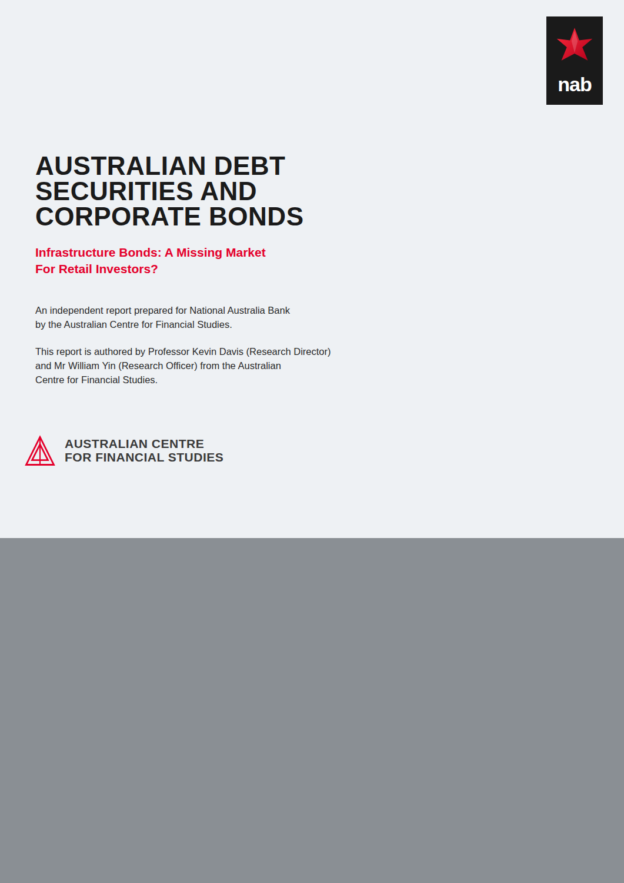nab
Australian Debt
Securities and
Corporate Bonds
Infrastructure Bonds: A Missing Market
For Retail Investors?
An independent report prepared for National Australia Bank
by the Australian Centre for Financial Studies.
This report is authored by Professor Kevin Davis (Research Director)
and Mr William Yin (Research Officer) from the Australian
Centre for Financial Studies.
Australian Centre for Financial Studies